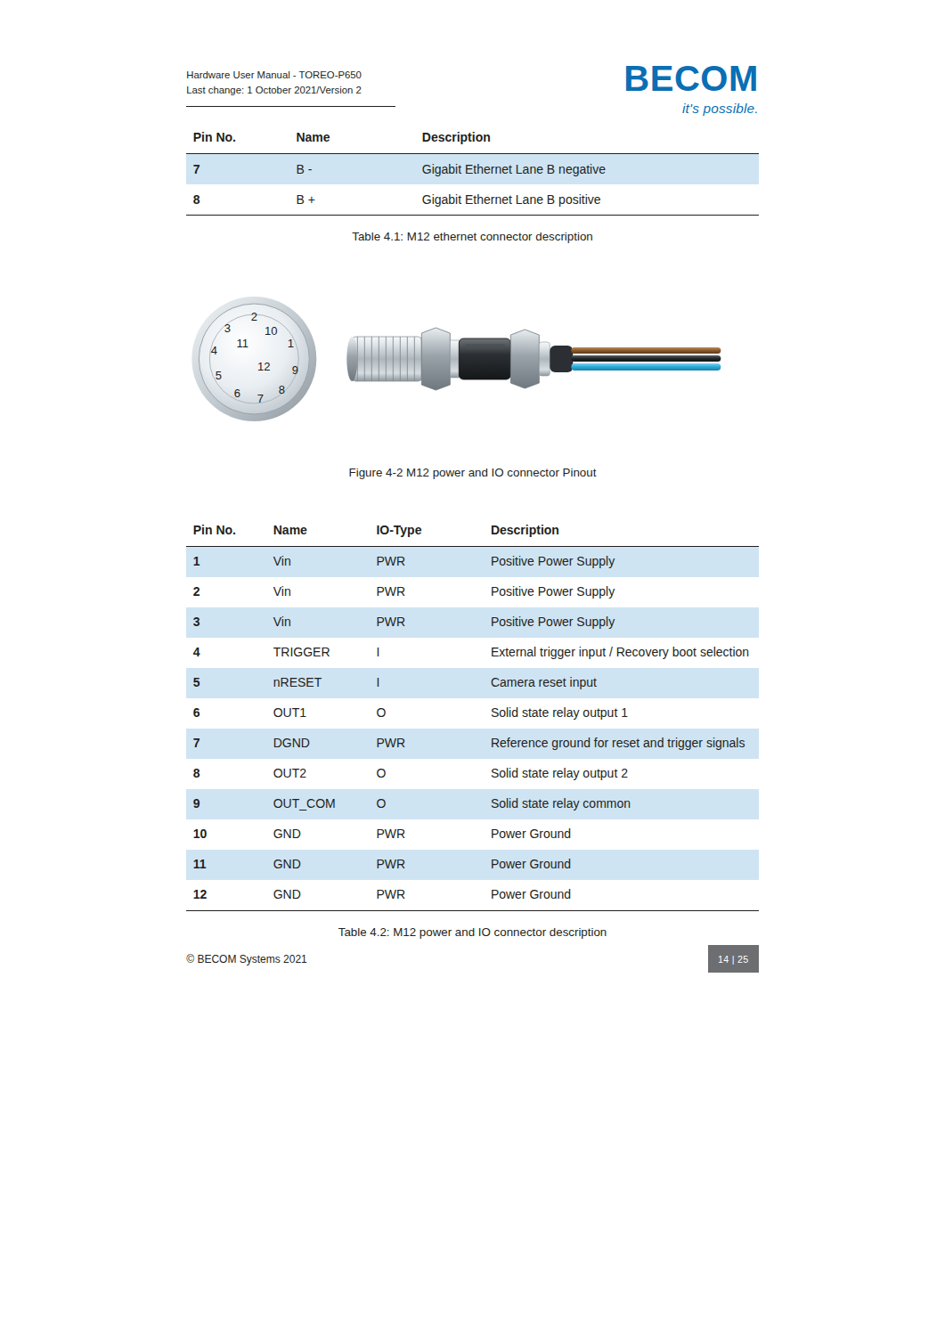Hardware User Manual - TOREO-P650
Last change: 1 October 2021/Version 2
BECOM
it's possible.
| Pin No. | Name | Description |
| --- | --- | --- |
| 7 | B - | Gigabit Ethernet Lane B negative |
| 8 | B + | Gigabit Ethernet Lane B positive |
Table 4.1: M12 ethernet connector description
2 3 4 5 6 7 8 9 1 10 11 12
Figure 4-2 M12 power and IO connector Pinout
| Pin No. | Name | IO-Type | Description |
| --- | --- | --- | --- |
| 1 | Vin | PWR | Positive Power Supply |
| 2 | Vin | PWR | Positive Power Supply |
| 3 | Vin | PWR | Positive Power Supply |
| 4 | TRIGGER | I | External trigger input / Recovery boot selection |
| 5 | nRESET | I | Camera reset input |
| 6 | OUT1 | O | Solid state relay output 1 |
| 7 | DGND | PWR | Reference ground for reset and trigger signals |
| 8 | OUT2 | O | Solid state relay output 2 |
| 9 | OUT_COM | O | Solid state relay common |
| 10 | GND | PWR | Power Ground |
| 11 | GND | PWR | Power Ground |
| 12 | GND | PWR | Power Ground |
Table 4.2: M12 power and IO connector description
© BECOM Systems 2021
14 | 25